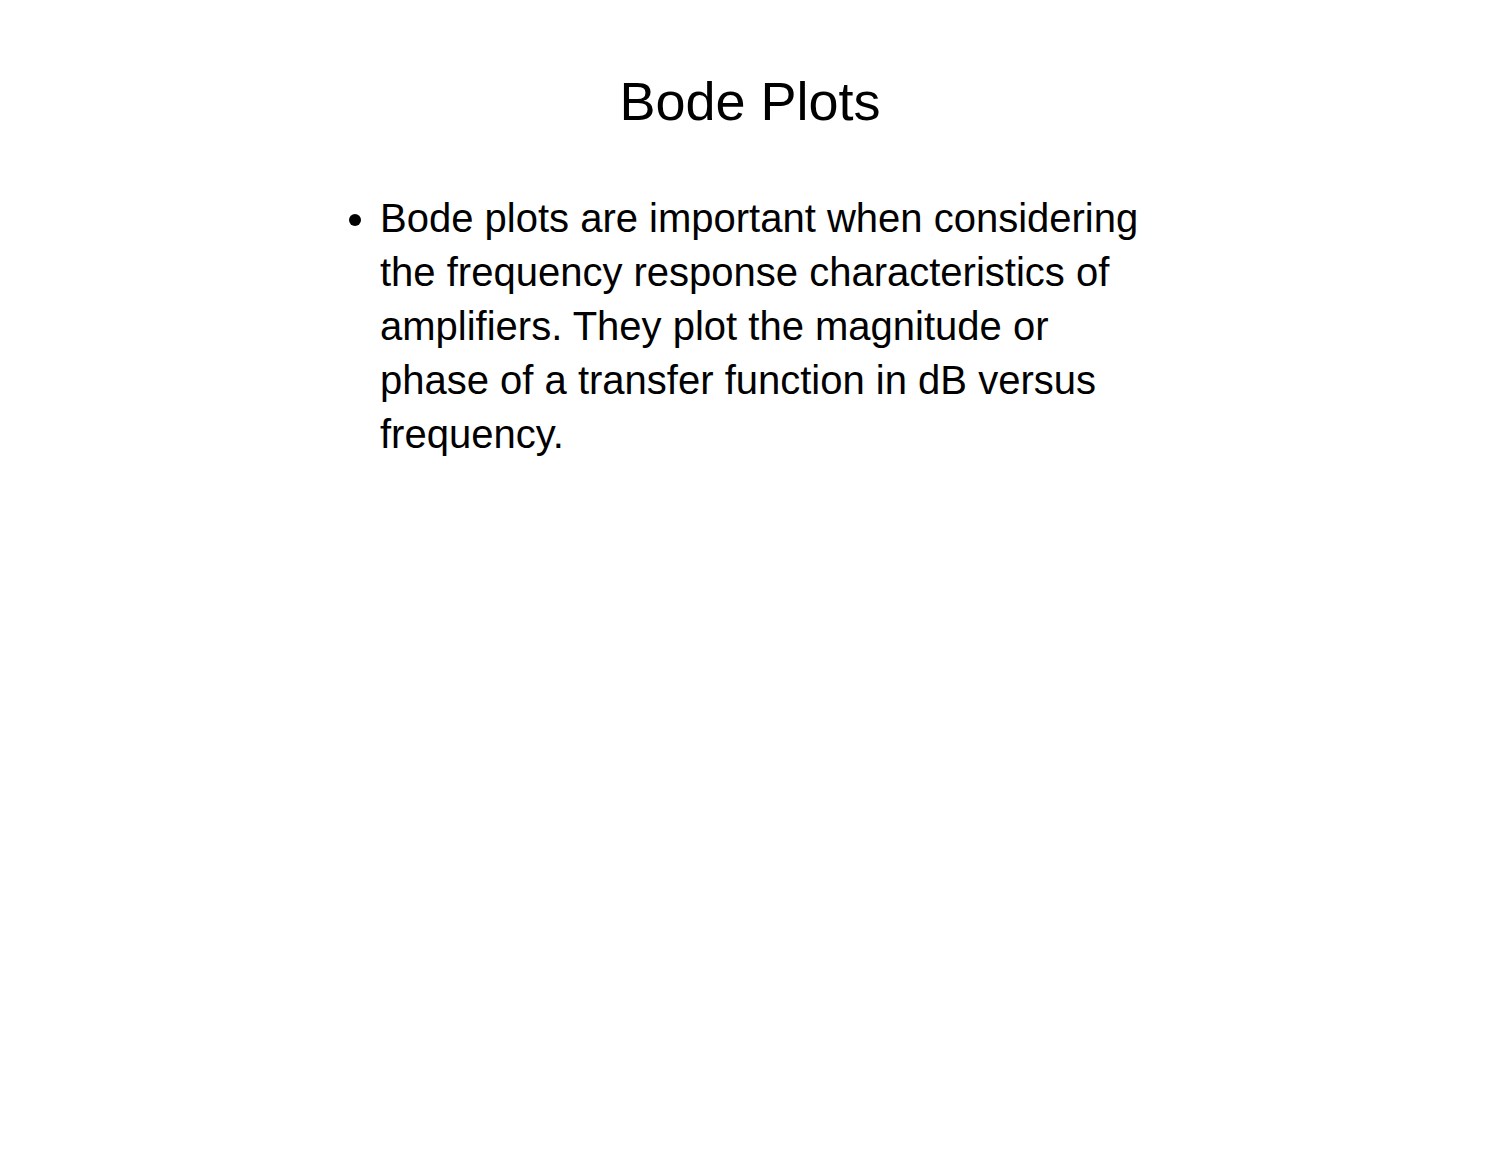Bode Plots
Bode plots are important when considering the frequency response characteristics of amplifiers. They plot the magnitude or phase of a transfer function in dB versus frequency.